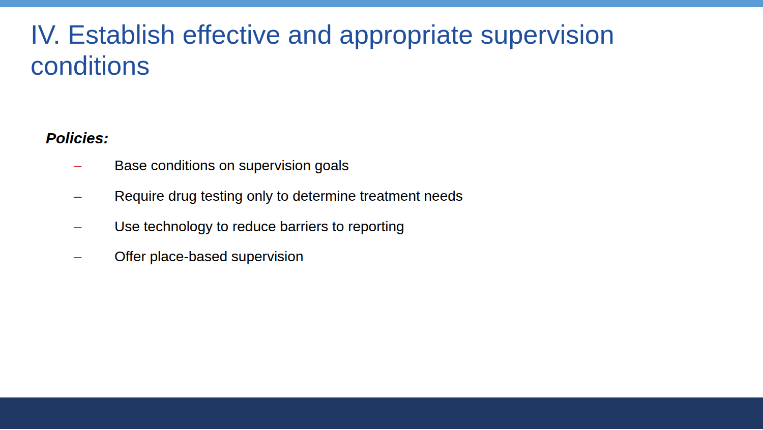IV. Establish effective and appropriate supervision conditions
Policies:
Base conditions on supervision goals
Require drug testing only to determine treatment needs
Use technology to reduce barriers to reporting
Offer place-based supervision
8